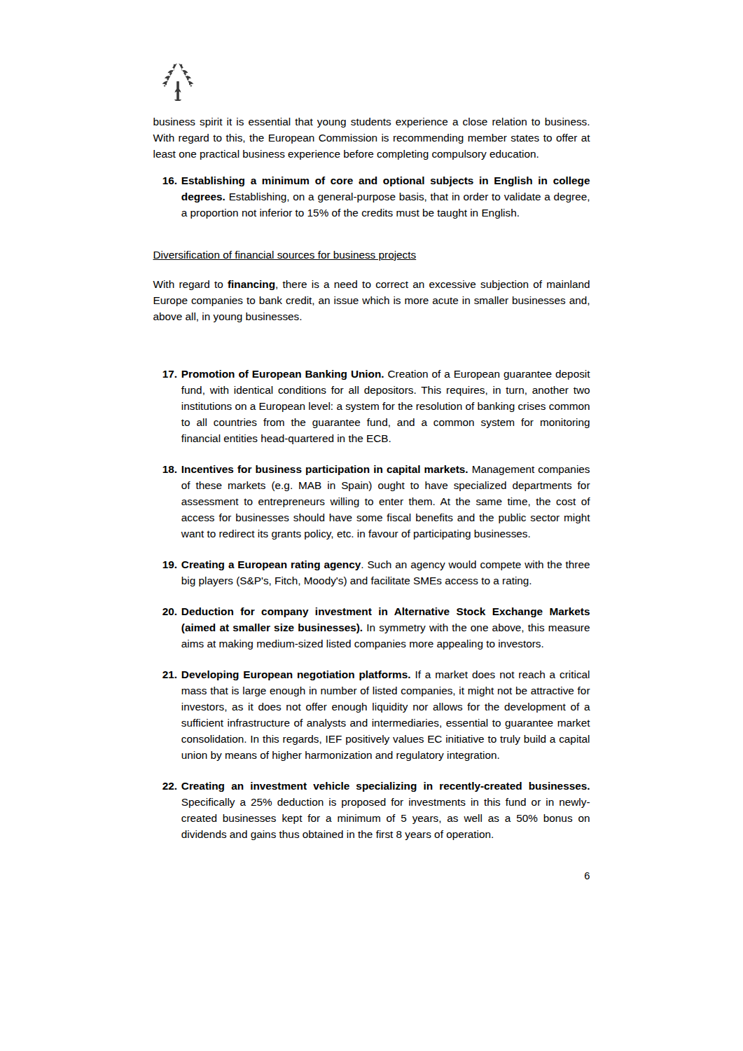business spirit it is essential that young students experience a close relation to business. With regard to this, the European Commission is recommending member states to offer at least one practical business experience before completing compulsory education.
16. Establishing a minimum of core and optional subjects in English in college degrees. Establishing, on a general-purpose basis, that in order to validate a degree, a proportion not inferior to 15% of the credits must be taught in English.
Diversification of financial sources for business projects
With regard to financing, there is a need to correct an excessive subjection of mainland Europe companies to bank credit, an issue which is more acute in smaller businesses and, above all, in young businesses.
17. Promotion of European Banking Union. Creation of a European guarantee deposit fund, with identical conditions for all depositors. This requires, in turn, another two institutions on a European level: a system for the resolution of banking crises common to all countries from the guarantee fund, and a common system for monitoring financial entities head-quartered in the ECB.
18. Incentives for business participation in capital markets. Management companies of these markets (e.g. MAB in Spain) ought to have specialized departments for assessment to entrepreneurs willing to enter them. At the same time, the cost of access for businesses should have some fiscal benefits and the public sector might want to redirect its grants policy, etc. in favour of participating businesses.
19. Creating a European rating agency. Such an agency would compete with the three big players (S&P's, Fitch, Moody's) and facilitate SMEs access to a rating.
20. Deduction for company investment in Alternative Stock Exchange Markets (aimed at smaller size businesses). In symmetry with the one above, this measure aims at making medium-sized listed companies more appealing to investors.
21. Developing European negotiation platforms. If a market does not reach a critical mass that is large enough in number of listed companies, it might not be attractive for investors, as it does not offer enough liquidity nor allows for the development of a sufficient infrastructure of analysts and intermediaries, essential to guarantee market consolidation. In this regards, IEF positively values EC initiative to truly build a capital union by means of higher harmonization and regulatory integration.
22. Creating an investment vehicle specializing in recently-created businesses. Specifically a 25% deduction is proposed for investments in this fund or in newly-created businesses kept for a minimum of 5 years, as well as a 50% bonus on dividends and gains thus obtained in the first 8 years of operation.
6